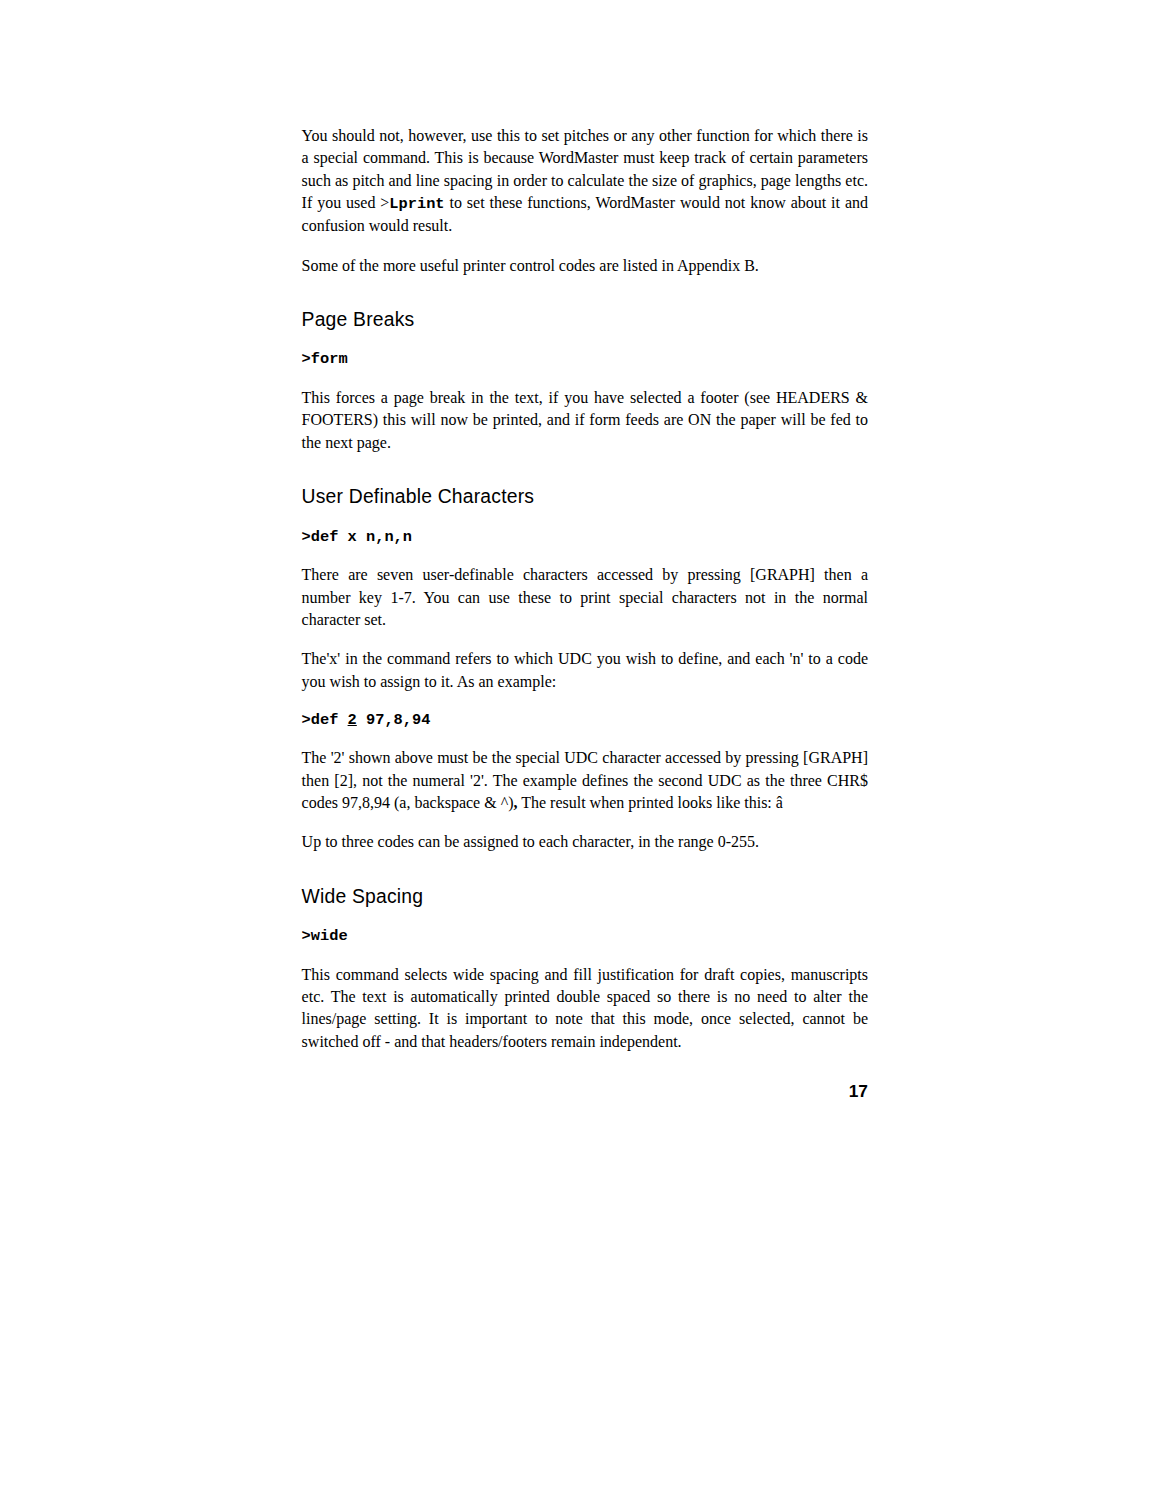You should not, however, use this to set pitches or any other function for which there is a special command. This is because WordMaster must keep track of certain parameters such as pitch and line spacing in order to calculate the size of graphics, page lengths etc. If you used >Lprint to set these functions, WordMaster would not know about it and confusion would result.
Some of the more useful printer control codes are listed in Appendix B.
Page Breaks
>form
This forces a page break in the text, if you have selected a footer (see HEADERS & FOOTERS) this will now be printed, and if form feeds are ON the paper will be fed to the next page.
User Definable Characters
>def x n,n,n
There are seven user-definable characters accessed by pressing [GRAPH] then a number key 1-7. You can use these to print special characters not in the normal character set.
The'x' in the command refers to which UDC you wish to define, and each 'n' to a code you wish to assign to it. As an example:
>def 2 97,8,94
The '2' shown above must be the special UDC character accessed by pressing [GRAPH] then [2], not the numeral '2'. The example defines the second UDC as the three CHR$ codes 97,8,94 (a, backspace & ^), The result when printed looks like this: â
Up to three codes can be assigned to each character, in the range 0-255.
Wide Spacing
>wide
This command selects wide spacing and fill justification for draft copies, manuscripts etc. The text is automatically printed double spaced so there is no need to alter the lines/page setting. It is important to note that this mode, once selected, cannot be switched off - and that headers/footers remain independent.
17